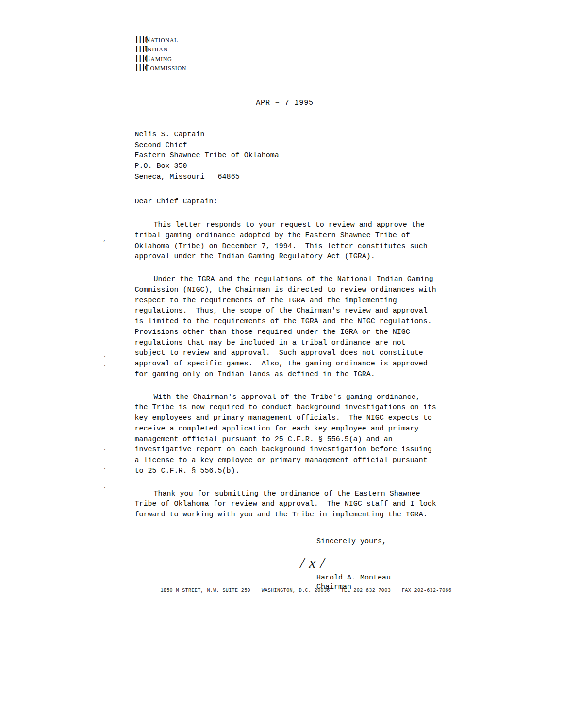, . . . . .
||||National
||||Indian
||||Gaming
||||Commission
APR − 7 1995
Nelis S. Captain Second Chief Eastern Shawnee Tribe of Oklahoma P.O. Box 350 Seneca, Missouri 64865
Dear Chief Captain:
This letter responds to your request to review and approve the tribal gaming ordinance adopted by the Eastern Shawnee Tribe of Oklahoma (Tribe) on December 7, 1994. This letter constitutes such approval under the Indian Gaming Regulatory Act (IGRA).
Under the IGRA and the regulations of the National Indian Gaming Commission (NIGC), the Chairman is directed to review ordinances with respect to the requirements of the IGRA and the implementing regulations. Thus, the scope of the Chairman's review and approval is limited to the requirements of the IGRA and the NIGC regulations. Provisions other than those required under the IGRA or the NIGC regulations that may be included in a tribal ordinance are not subject to review and approval. Such approval does not constitute approval of specific games. Also, the gaming ordinance is approved for gaming only on Indian lands as defined in the IGRA.
With the Chairman's approval of the Tribe's gaming ordinance, the Tribe is now required to conduct background investigations on its key employees and primary management officials. The NIGC expects to receive a completed application for each key employee and primary management official pursuant to 25 C.F.R. § 556.5(a) and an investigative report on each background investigation before issuing a license to a key employee or primary management official pursuant to 25 C.F.R. § 556.5(b).
Thank you for submitting the ordinance of the Eastern Shawnee Tribe of Oklahoma for review and approval. The NIGC staff and I look forward to working with you and the Tribe in implementing the IGRA.
Sincerely yours,
/ x /
Harold A. Monteau
Chairman
1850 M STREET, N.W. SUITE 250 WASHINGTON, D.C. 20036 TEL 202 632 7003 FAX 202-632-7066